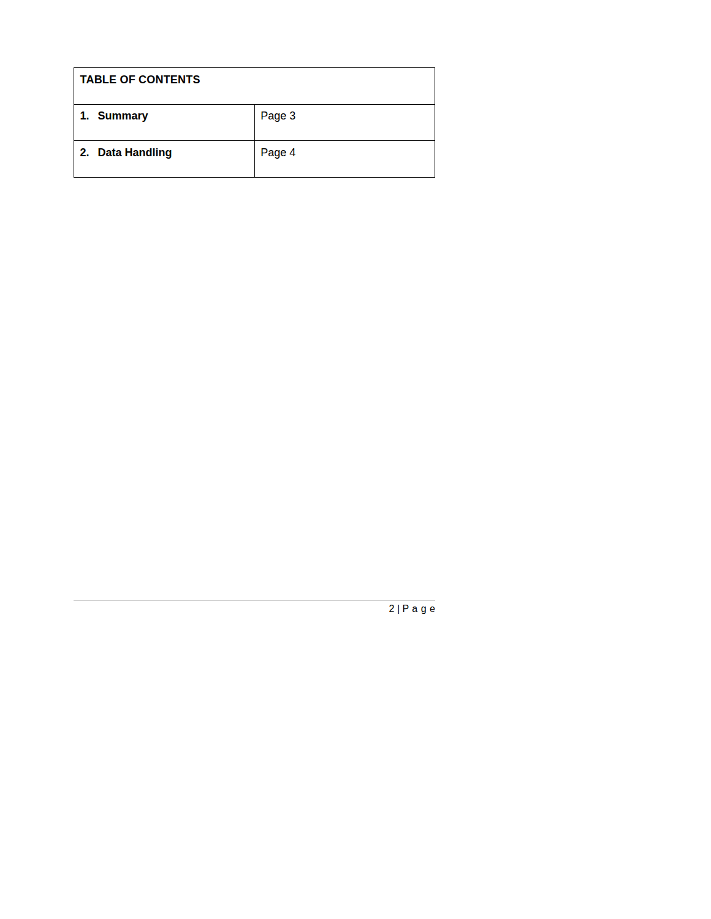| TABLE OF CONTENTS |
| 1. Summary | Page 3 |
| 2. Data Handling | Page 4 |
2 | P a g e